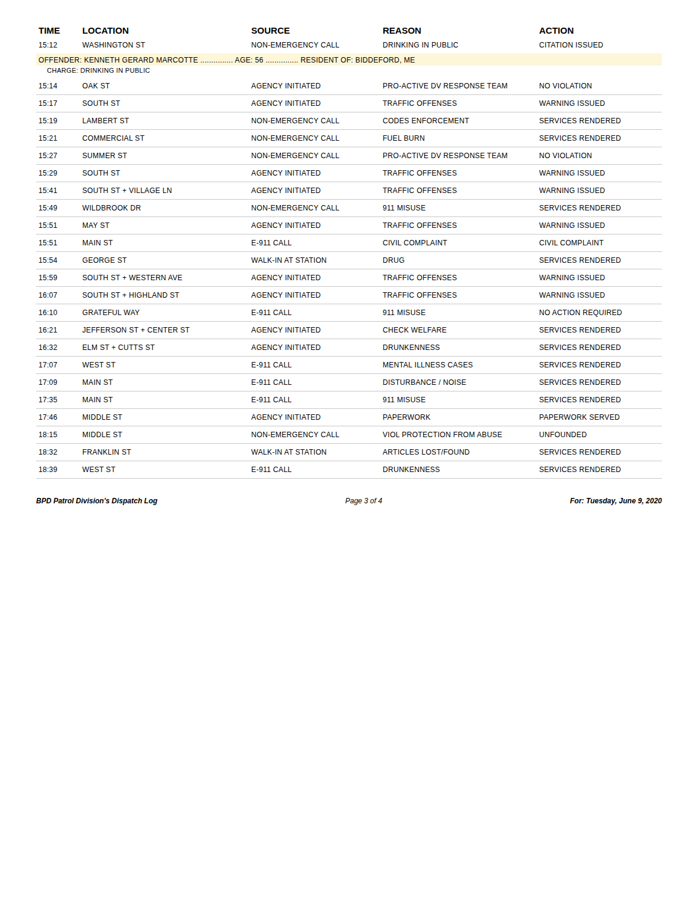| TIME | LOCATION | SOURCE | REASON | ACTION |
| --- | --- | --- | --- | --- |
| 15:12 | WASHINGTON ST | NON-EMERGENCY CALL | DRINKING IN PUBLIC | CITATION ISSUED |
| OFFENDER: KENNETH GERARD MARCOTTE ............... AGE: 56 ............... RESIDENT OF: BIDDEFORD, ME |
| CHARGE: DRINKING IN PUBLIC |
| 15:14 | OAK ST | AGENCY INITIATED | PRO-ACTIVE DV RESPONSE TEAM | NO VIOLATION |
| 15:17 | SOUTH ST | AGENCY INITIATED | TRAFFIC OFFENSES | WARNING ISSUED |
| 15:19 | LAMBERT ST | NON-EMERGENCY CALL | CODES ENFORCEMENT | SERVICES RENDERED |
| 15:21 | COMMERCIAL ST | NON-EMERGENCY CALL | FUEL BURN | SERVICES RENDERED |
| 15:27 | SUMMER ST | NON-EMERGENCY CALL | PRO-ACTIVE DV RESPONSE TEAM | NO VIOLATION |
| 15:29 | SOUTH ST | AGENCY INITIATED | TRAFFIC OFFENSES | WARNING ISSUED |
| 15:41 | SOUTH ST + VILLAGE LN | AGENCY INITIATED | TRAFFIC OFFENSES | WARNING ISSUED |
| 15:49 | WILDBROOK DR | NON-EMERGENCY CALL | 911 MISUSE | SERVICES RENDERED |
| 15:51 | MAY ST | AGENCY INITIATED | TRAFFIC OFFENSES | WARNING ISSUED |
| 15:51 | MAIN ST | E-911 CALL | CIVIL COMPLAINT | CIVIL COMPLAINT |
| 15:54 | GEORGE ST | WALK-IN AT STATION | DRUG | SERVICES RENDERED |
| 15:59 | SOUTH ST + WESTERN AVE | AGENCY INITIATED | TRAFFIC OFFENSES | WARNING ISSUED |
| 16:07 | SOUTH ST + HIGHLAND ST | AGENCY INITIATED | TRAFFIC OFFENSES | WARNING ISSUED |
| 16:10 | GRATEFUL WAY | E-911 CALL | 911 MISUSE | NO ACTION REQUIRED |
| 16:21 | JEFFERSON ST + CENTER ST | AGENCY INITIATED | CHECK WELFARE | SERVICES RENDERED |
| 16:32 | ELM ST + CUTTS ST | AGENCY INITIATED | DRUNKENNESS | SERVICES RENDERED |
| 17:07 | WEST ST | E-911 CALL | MENTAL ILLNESS CASES | SERVICES RENDERED |
| 17:09 | MAIN ST | E-911 CALL | DISTURBANCE / NOISE | SERVICES RENDERED |
| 17:35 | MAIN ST | E-911 CALL | 911 MISUSE | SERVICES RENDERED |
| 17:46 | MIDDLE ST | AGENCY INITIATED | PAPERWORK | PAPERWORK SERVED |
| 18:15 | MIDDLE ST | NON-EMERGENCY CALL | VIOL PROTECTION FROM ABUSE | UNFOUNDED |
| 18:32 | FRANKLIN ST | WALK-IN AT STATION | ARTICLES LOST/FOUND | SERVICES RENDERED |
| 18:39 | WEST ST | E-911 CALL | DRUNKENNESS | SERVICES RENDERED |
BPD Patrol Division's Dispatch Log
Page 3 of 4
For: Tuesday, June 9, 2020